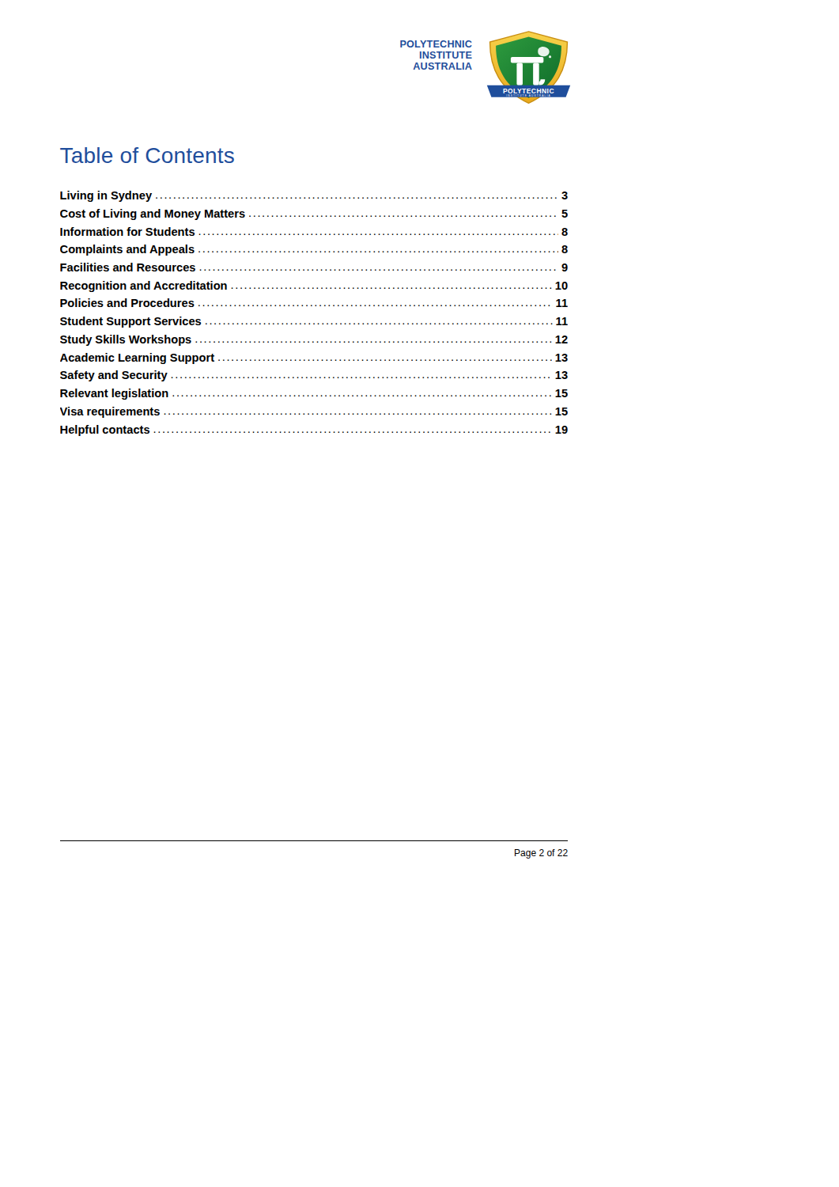POLYTECHNIC INSTITUTE AUSTRALIA
POLYTECHNIC INSTITUTE AUSTRALIA
Table of Contents
Living in Sydney ........................................................................................................................................... 3
Cost of Living and Money Matters ................................................................................................. 5
Information for Students .............................................................................................................. 8
Complaints and Appeals .............................................................................................................. 8
Facilities and Resources .............................................................................................................. 9
Recognition and Accreditation ..................................................................................................... 10
Policies and Procedures .............................................................................................................. 11
Student Support Services ............................................................................................................. 11
Study Skills Workshops ............................................................................................................... 12
Academic Learning Support ....................................................................................................... 13
Safety and Security .................................................................................................................... 13
Relevant legislation .................................................................................................................... 15
Visa requirements ...................................................................................................................... 15
Helpful contacts ......................................................................................................................... 19
Page 2 of 22